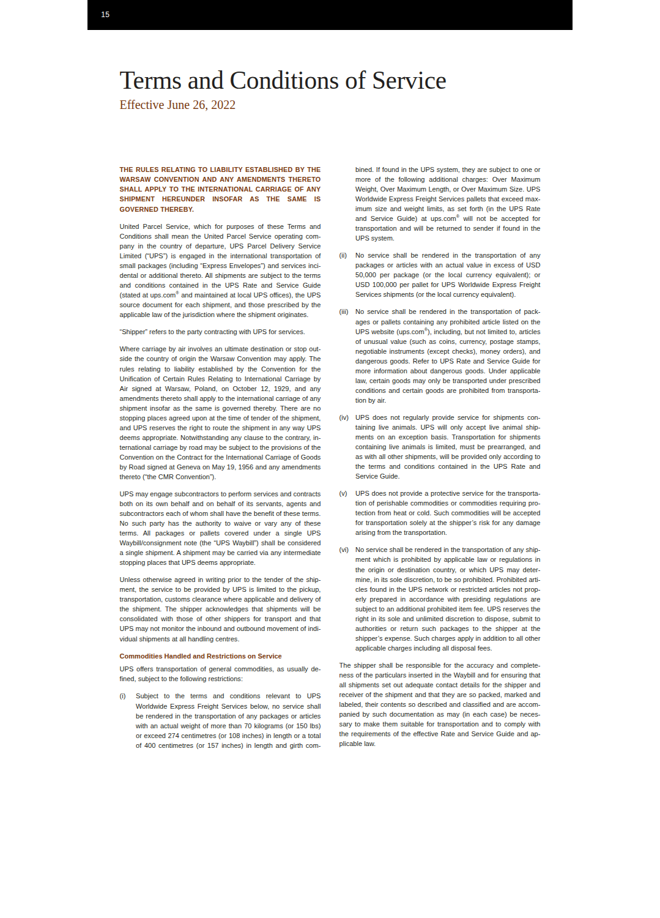15
Terms and Conditions of Service
Effective June 26, 2022
The rules relating to liability established by the Warsaw Convention and any amendments thereto shall apply to the international carriage of any shipment hereunder insofar as the same is governed thereby.
United Parcel Service, which for purposes of these Terms and Conditions shall mean the United Parcel Service operating company in the country of departure, UPS Parcel Delivery Service Limited (“UPS”) is engaged in the international transportation of small packages (including “Express Envelopes”) and services incidental or additional thereto. All shipments are subject to the terms and conditions contained in the UPS Rate and Service Guide (stated at ups.com® and maintained at local UPS offices), the UPS source document for each shipment, and those prescribed by the applicable law of the jurisdiction where the shipment originates.
“Shipper” refers to the party contracting with UPS for services.
Where carriage by air involves an ultimate destination or stop outside the country of origin the Warsaw Convention may apply. The rules relating to liability established by the Convention for the Unification of Certain Rules Relating to International Carriage by Air signed at Warsaw, Poland, on October 12, 1929, and any amendments thereto shall apply to the international carriage of any shipment insofar as the same is governed thereby. There are no stopping places agreed upon at the time of tender of the shipment, and UPS reserves the right to route the shipment in any way UPS deems appropriate. Notwithstanding any clause to the contrary, international carriage by road may be subject to the provisions of the Convention on the Contract for the International Carriage of Goods by Road signed at Geneva on May 19, 1956 and any amendments thereto (“the CMR Convention”).
UPS may engage subcontractors to perform services and contracts both on its own behalf and on behalf of its servants, agents and subcontractors each of whom shall have the benefit of these terms. No such party has the authority to waive or vary any of these terms. All packages or pallets covered under a single UPS Waybill/consignment note (the “UPS Waybill”) shall be considered a single shipment. A shipment may be carried via any intermediate stopping places that UPS deems appropriate.
Unless otherwise agreed in writing prior to the tender of the shipment, the service to be provided by UPS is limited to the pickup, transportation, customs clearance where applicable and delivery of the shipment. The shipper acknowledges that shipments will be consolidated with those of other shippers for transport and that UPS may not monitor the inbound and outbound movement of individual shipments at all handling centres.
Commodities Handled and Restrictions on Service
UPS offers transportation of general commodities, as usually defined, subject to the following restrictions:
(i)
Subject to the terms and conditions relevant to UPS Worldwide Express Freight Services below, no service shall be rendered in the transportation of any packages or articles with an actual weight of more than 70 kilograms (or 150 lbs) or exceed 274 centimetres (or 108 inches) in length or a total of 400 centimetres (or 157 inches) in length and girth combined. If found in the UPS system, they are subject to one or more of the following additional charges: Over Maximum Weight, Over Maximum Length, or Over Maximum Size. UPS Worldwide Express Freight Services pallets that exceed maximum size and weight limits, as set forth (in the UPS Rate and Service Guide) at ups.com® will not be accepted for transportation and will be returned to sender if found in the UPS system.
(ii)
No service shall be rendered in the transportation of any packages or articles with an actual value in excess of USD 50,000 per package (or the local currency equivalent); or USD 100,000 per pallet for UPS Worldwide Express Freight Services shipments (or the local currency equivalent).
(iii)
No service shall be rendered in the transportation of packages or pallets containing any prohibited article listed on the UPS website (ups.com®), including, but not limited to, articles of unusual value (such as coins, currency, postage stamps, negotiable instruments (except checks), money orders), and dangerous goods. Refer to UPS Rate and Service Guide for more information about dangerous goods. Under applicable law, certain goods may only be transported under prescribed conditions and certain goods are prohibited from transportation by air.
(iv)
UPS does not regularly provide service for shipments containing live animals. UPS will only accept live animal shipments on an exception basis. Transportation for shipments containing live animals is limited, must be prearranged, and as with all other shipments, will be provided only according to the terms and conditions contained in the UPS Rate and Service Guide.
(v)
UPS does not provide a protective service for the transportation of perishable commodities or commodities requiring protection from heat or cold. Such commodities will be accepted for transportation solely at the shipper’s risk for any damage arising from the transportation.
(vi)
No service shall be rendered in the transportation of any shipment which is prohibited by applicable law or regulations in the origin or destination country, or which UPS may determine, in its sole discretion, to be so prohibited. Prohibited articles found in the UPS network or restricted articles not properly prepared in accordance with presiding regulations are subject to an additional prohibited item fee. UPS reserves the right in its sole and unlimited discretion to dispose, submit to authorities or return such packages to the shipper at the shipper’s expense. Such charges apply in addition to all other applicable charges including all disposal fees.
The shipper shall be responsible for the accuracy and completeness of the particulars inserted in the Waybill and for ensuring that all shipments set out adequate contact details for the shipper and receiver of the shipment and that they are so packed, marked and labeled, their contents so described and classified and are accompanied by such documentation as may (in each case) be necessary to make them suitable for transportation and to comply with the requirements of the effective Rate and Service Guide and applicable law.